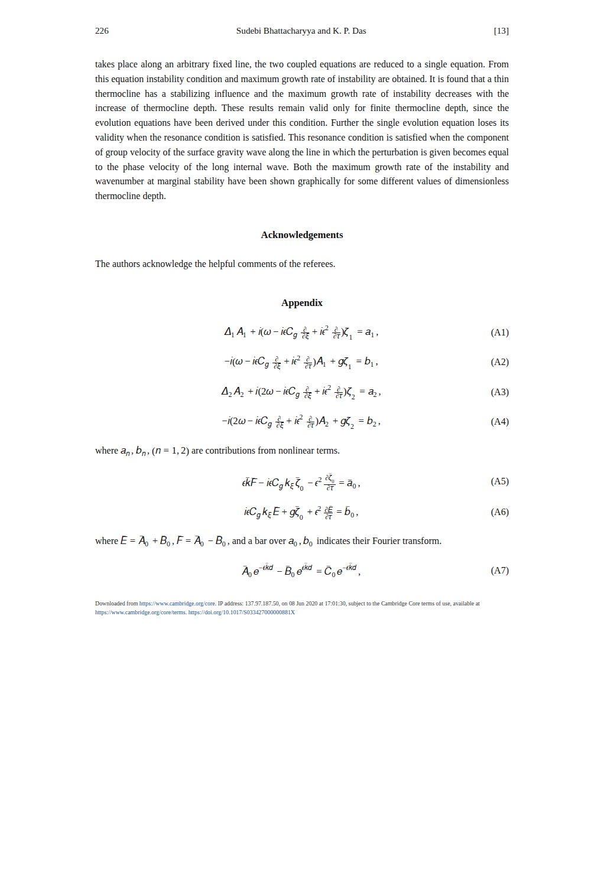226 Sudebi Bhattacharyya and K. P. Das [13]
takes place along an arbitrary fixed line, the two coupled equations are reduced to a single equation. From this equation instability condition and maximum growth rate of instability are obtained. It is found that a thin thermocline has a stabilizing influence and the maximum growth rate of instability decreases with the increase of thermocline depth. These results remain valid only for finite thermocline depth, since the evolution equations have been derived under this condition. Further the single evolution equation loses its validity when the resonance condition is satisfied. This resonance condition is satisfied when the component of group velocity of the surface gravity wave along the line in which the perturbation is given becomes equal to the phase velocity of the long internal wave. Both the maximum growth rate of the instability and wavenumber at marginal stability have been shown graphically for some different values of dimensionless thermocline depth.
Acknowledgements
The authors acknowledge the helpful comments of the referees.
Appendix
Δ1 A1 + i ( ω − iϵCg ∂∂ξ + iϵ2 ∂∂τ ) ζ1 = a1 ,
(A1)
−i ( ω − iϵCg ∂∂ξ + iϵ2 ∂∂τ ) A1 + gζ1 = b1 ,
(A2)
Δ2 A2 + i ( 2ω − iϵCg ∂∂ξ + iϵ2 ∂∂τ ) ζ2 = a2 ,
(A3)
−i ( 2ω − iϵCg ∂∂ξ + iϵ2 ∂∂τ ) A2 + gζ2 = b2 ,
(A4)
where an, bn, (n=1,2) are contributions from nonlinear terms.
ϵ k¯ F¯ − iϵCg kξ ζ¯0 − ϵ2 ∂ζ¯0 ∂τ = a¯0 ,
(A5)
iϵCg kξ E¯ + g ζ¯0 + ϵ2 ∂E¯ ∂τ = b¯0 ,
(A6)
where E¯=A¯0+B¯0, F¯=A¯0−B¯0, and a bar over a0,b0 indicates their Fourier transform.
A¯0 e−ϵk¯d − B¯0 eϵk¯d = C¯0 e−ϵk¯d ,
(A7)
Downloaded from https://www.cambridge.org/core. IP address: 137.97.187.50, on 08 Jun 2020 at 17:01:30, subject to the Cambridge Core terms of use, available at https://www.cambridge.org/core/terms. https://doi.org/10.1017/S033427000000881X